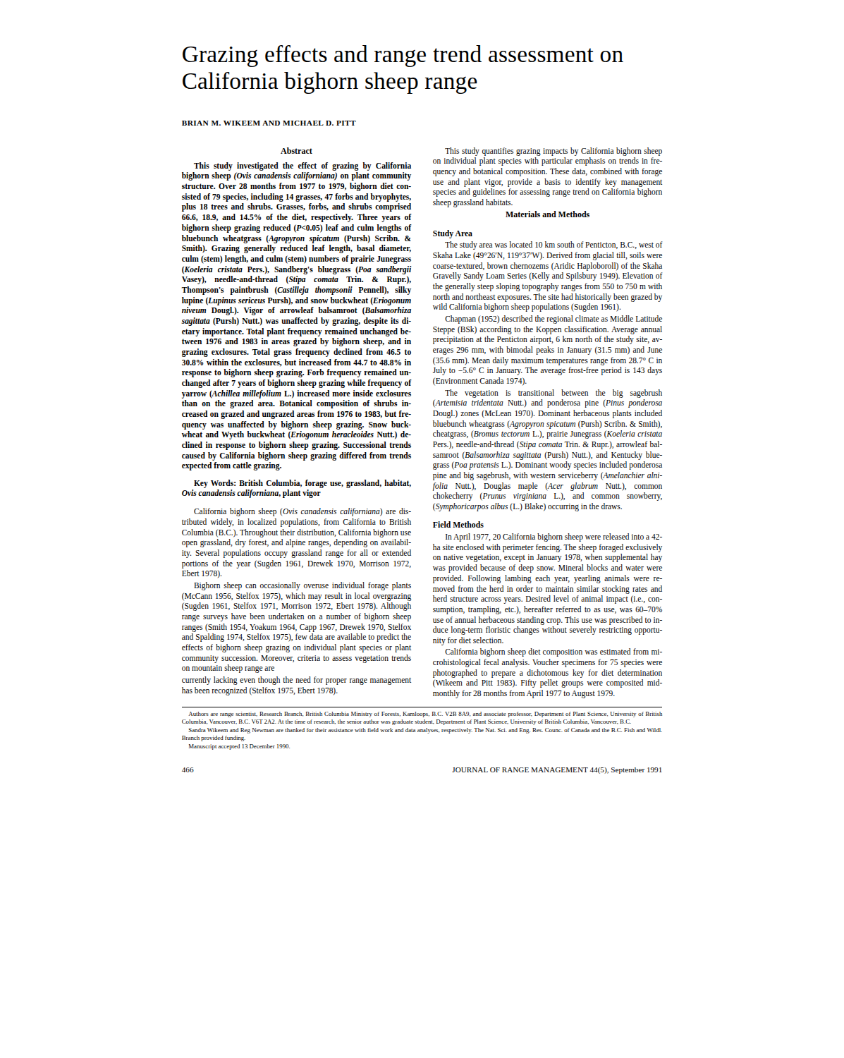Grazing effects and range trend assessment on California bighorn sheep range
BRIAN M. WIKEEM AND MICHAEL D. PITT
Abstract
This study investigated the effect of grazing by California bighorn sheep (Ovis canadensis californiana) on plant community structure. Over 28 months from 1977 to 1979, bighorn diet consisted of 79 species, including 14 grasses, 47 forbs and bryophytes, plus 18 trees and shrubs. Grasses, forbs, and shrubs comprised 66.6, 18.9, and 14.5% of the diet, respectively. Three years of bighorn sheep grazing reduced (P<0.05) leaf and culm lengths of bluebunch wheatgrass (Agropyron spicatum (Pursh) Scribn. & Smith). Grazing generally reduced leaf length, basal diameter, culm (stem) length, and culm (stem) numbers of prairie Junegrass (Koeleria cristata Pers.), Sandberg's bluegrass (Poa sandbergii Vasey), needle-and-thread (Stipa comata Trin. & Rupr.), Thompson's paintbrush (Castilleja thompsonii Pennell), silky lupine (Lupinus sericeus Pursh), and snow buckwheat (Eriogonum niveum Dougl.). Vigor of arrowleaf balsamroot (Balsamorhiza sagittata (Pursh) Nutt.) was unaffected by grazing, despite its dietary importance. Total plant frequency remained unchanged between 1976 and 1983 in areas grazed by bighorn sheep, and in grazing exclosures. Total grass frequency declined from 46.5 to 30.8% within the exclosures, but increased from 44.7 to 48.8% in response to bighorn sheep grazing. Forb frequency remained unchanged after 7 years of bighorn sheep grazing while frequency of yarrow (Achillea millefolium L.) increased more inside exclosures than on the grazed area. Botanical composition of shrubs increased on grazed and ungrazed areas from 1976 to 1983, but frequency was unaffected by bighorn sheep grazing. Snow buckwheat and Wyeth buckwheat (Eriogonum heracleoides Nutt.) declined in response to bighorn sheep grazing. Successional trends caused by California bighorn sheep grazing differed from trends expected from cattle grazing.
Key Words: British Columbia, forage use, grassland, habitat, Ovis canadensis californiana, plant vigor
California bighorn sheep (Ovis canadensis californiana) are distributed widely, in localized populations, from California to British Columbia (B.C.). Throughout their distribution, California bighorn use open grassland, dry forest, and alpine ranges, depending on availability. Several populations occupy grassland range for all or extended portions of the year (Sugden 1961, Drewek 1970, Morrison 1972, Ebert 1978).
Bighorn sheep can occasionally overuse individual forage plants (McCann 1956, Stelfox 1975), which may result in local overgrazing (Sugden 1961, Stelfox 1971, Morrison 1972, Ebert 1978). Although range surveys have been undertaken on a number of bighorn sheep ranges (Smith 1954, Yoakum 1964, Capp 1967, Drewek 1970, Stelfox and Spalding 1974, Stelfox 1975), few data are available to predict the effects of bighorn sheep grazing on individual plant species or plant community succession. Moreover, criteria to assess vegetation trends on mountain sheep range are
currently lacking even though the need for proper range management has been recognized (Stelfox 1975, Ebert 1978).
This study quantifies grazing impacts by California bighorn sheep on individual plant species with particular emphasis on trends in frequency and botanical composition. These data, combined with forage use and plant vigor, provide a basis to identify key management species and guidelines for assessing range trend on California bighorn sheep grassland habitats.
Materials and Methods
Study Area
The study area was located 10 km south of Penticton, B.C., west of Skaha Lake (49°26′N, 119°37′W). Derived from glacial till, soils were coarse-textured, brown chernozems (Aridic Haploboroll) of the Skaha Gravelly Sandy Loam Series (Kelly and Spilsbury 1949). Elevation of the generally steep sloping topography ranges from 550 to 750 m with north and northeast exposures. The site had historically been grazed by wild California bighorn sheep populations (Sugden 1961).
Chapman (1952) described the regional climate as Middle Latitude Steppe (BSk) according to the Koppen classification. Average annual precipitation at the Penticton airport, 6 km north of the study site, averages 296 mm, with bimodal peaks in January (31.5 mm) and June (35.6 mm). Mean daily maximum temperatures range from 28.7° C in July to −5.6° C in January. The average frost-free period is 143 days (Environment Canada 1974).
The vegetation is transitional between the big sagebrush (Artemisia tridentata Nutt.) and ponderosa pine (Pinus ponderosa Dougl.) zones (McLean 1970). Dominant herbaceous plants included bluebunch wheatgrass (Agropyron spicatum (Pursh) Scribn. & Smith), cheatgrass, (Bromus tectorum L.), prairie Junegrass (Koeleria cristata Pers.), needle-and-thread (Stipa comata Trin. & Rupr.), arrowleaf balsamroot (Balsamorhiza sagittata (Pursh) Nutt.), and Kentucky bluegrass (Poa pratensis L.). Dominant woody species included ponderosa pine and big sagebrush, with western serviceberry (Amelanchier alnifolia Nutt.), Douglas maple (Acer glabrum Nutt.), common chokecherry (Prunus virginiana L.), and common snowberry, (Symphoricarpos albus (L.) Blake) occurring in the draws.
Field Methods
In April 1977, 20 California bighorn sheep were released into a 42-ha site enclosed with perimeter fencing. The sheep foraged exclusively on native vegetation, except in January 1978, when supplemental hay was provided because of deep snow. Mineral blocks and water were provided. Following lambing each year, yearling animals were removed from the herd in order to maintain similar stocking rates and herd structure across years. Desired level of animal impact (i.e., consumption, trampling, etc.), hereafter referred to as use, was 60–70% use of annual herbaceous standing crop. This use was prescribed to induce long-term floristic changes without severely restricting opportunity for diet selection.
California bighorn sheep diet composition was estimated from microhistological fecal analysis. Voucher specimens for 75 species were photographed to prepare a dichotomous key for diet determination (Wikeem and Pitt 1983). Fifty pellet groups were composited mid-monthly for 28 months from April 1977 to August 1979.
Authors are range scientist, Research Branch, British Columbia Ministry of Forests, Kamloops, B.C. V2B 8A9, and associate professor, Department of Plant Science, University of British Columbia, Vancouver, B.C. V6T 2A2. At the time of research, the senior author was graduate student, Department of Plant Science, University of British Columbia, Vancouver, B.C.
Sandra Wikeem and Reg Newman are thanked for their assistance with field work and data analyses, respectively. The Nat. Sci. and Eng. Res. Counc. of Canada and the B.C. Fish and Wildl. Branch provided funding.
Manuscript accepted 13 December 1990.
466
JOURNAL OF RANGE MANAGEMENT 44(5), September 1991